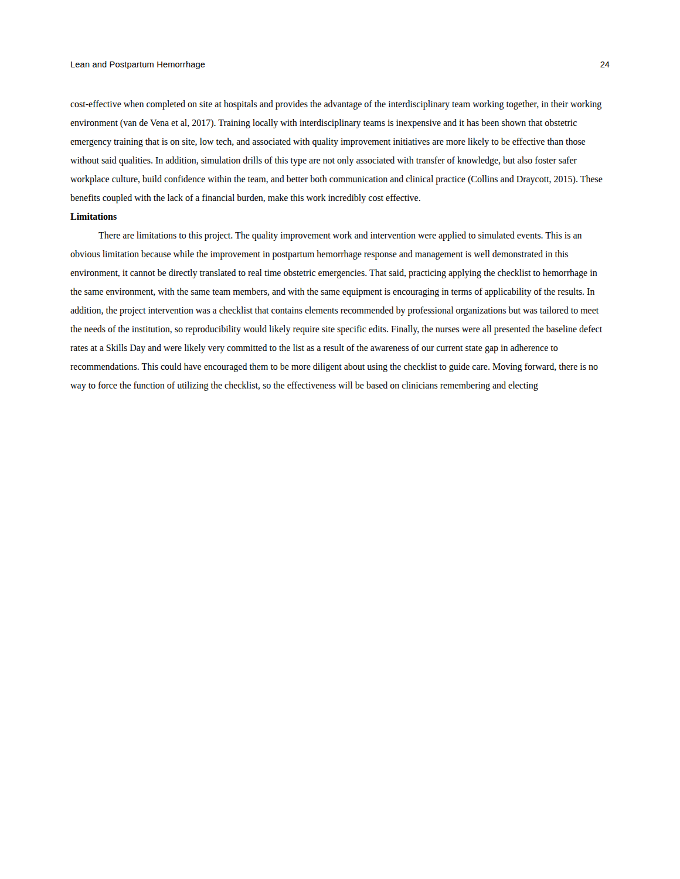Lean and Postpartum Hemorrhage 24
cost-effective when completed on site at hospitals and provides the advantage of the interdisciplinary team working together, in their working environment (van de Vena et al, 2017). Training locally with interdisciplinary teams is inexpensive and it has been shown that obstetric emergency training that is on site, low tech, and associated with quality improvement initiatives are more likely to be effective than those without said qualities. In addition, simulation drills of this type are not only associated with transfer of knowledge, but also foster safer workplace culture, build confidence within the team, and better both communication and clinical practice (Collins and Draycott, 2015). These benefits coupled with the lack of a financial burden, make this work incredibly cost effective.
Limitations
There are limitations to this project. The quality improvement work and intervention were applied to simulated events. This is an obvious limitation because while the improvement in postpartum hemorrhage response and management is well demonstrated in this environment, it cannot be directly translated to real time obstetric emergencies. That said, practicing applying the checklist to hemorrhage in the same environment, with the same team members, and with the same equipment is encouraging in terms of applicability of the results. In addition, the project intervention was a checklist that contains elements recommended by professional organizations but was tailored to meet the needs of the institution, so reproducibility would likely require site specific edits. Finally, the nurses were all presented the baseline defect rates at a Skills Day and were likely very committed to the list as a result of the awareness of our current state gap in adherence to recommendations. This could have encouraged them to be more diligent about using the checklist to guide care. Moving forward, there is no way to force the function of utilizing the checklist, so the effectiveness will be based on clinicians remembering and electing